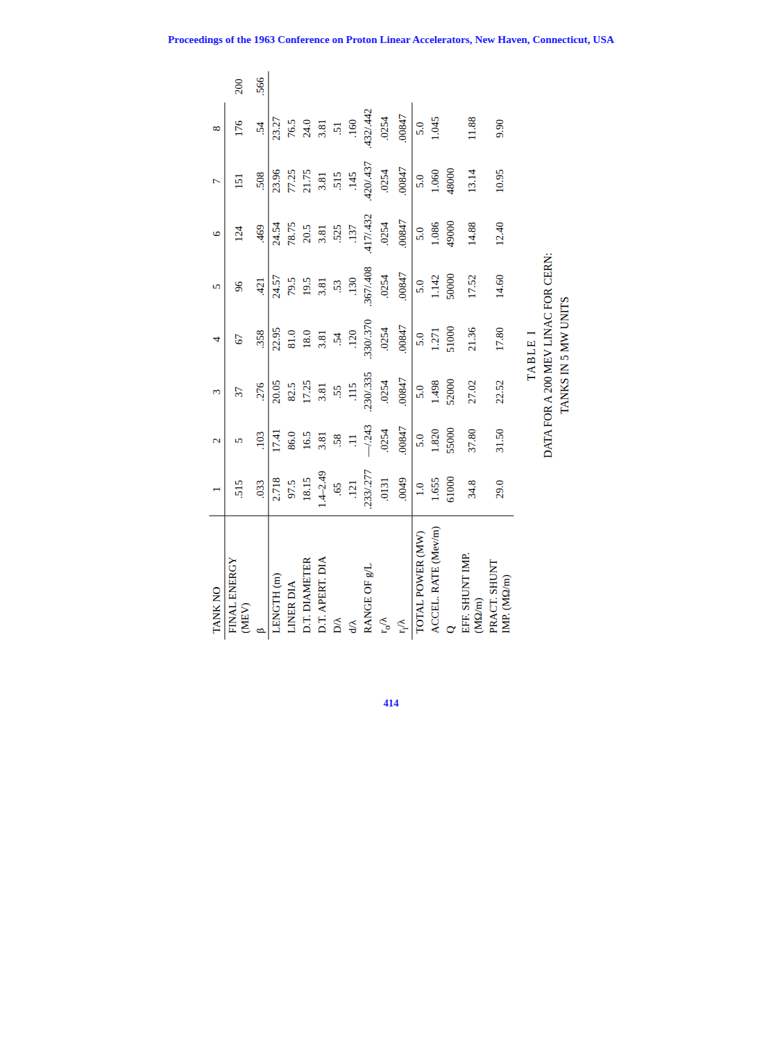Proceedings of the 1963 Conference on Proton Linear Accelerators, New Haven, Connecticut, USA
| TANK NO | 1 | 2 | 3 | 4 | 5 | 6 | 7 | 8 |
| --- | --- | --- | --- | --- | --- | --- | --- | --- |
| FINAL ENERGY (MEV) | .515 | 5 | 37 | 67 | 96 | 124 | 151 | 176 | 200 |
| β | .033 | .103 | .276 | .358 | .421 | .469 | .508 | .54 | .566 |
| LENGTH (m) | 2.718 | 17.41 | 20.05 | 22.95 | 24.57 | 24.54 | 23.96 | 23.27 |
| LINER DIA | 97.5 | 86.0 | 82.5 | 81.0 | 79.5 | 78.75 | 77.25 | 76.5 |
| D.T. DIAMETER | 18.15 | 16.5 | 17.25 | 18.0 | 19.5 | 20.5 | 21.75 | 24.0 |
| D.T. APERT. DIA | 1.4–2.49 | 3.81 | 3.81 | 3.81 | 3.81 | 3.81 | 3.81 | 3.81 |
| D/λ | .65 | .58 | .55 | .54 | .53 | .525 | .515 | .51 |
| d/λ | .121 | .11 | .115 | .120 | .130 | .137 | .145 | .160 |
| RANGE OF g/L | .233/.277 | —/.243 | .230/.335 | .330/.370 | .367/.408 | .417/.432 | .420/.437 | .432/.442 |
| r o /λ | .0131 | .0254 | .0254 | .0254 | .0254 | .0254 | .0254 | .0254 |
| r i /λ | .0049 | .00847 | .00847 | .00847 | .00847 | .00847 | .00847 | .00847 |
| TOTAL POWER (MW) | 1.0 | 5.0 | 5.0 | 5.0 | 5.0 | 5.0 | 5.0 | 5.0 |
| ACCEL. RATE (Mev/m) | 1.655 | 1.820 | 1.498 | 1.271 | 1.142 | 1.086 | 1.060 | 1.045 |
| Q | 61000 | 55000 | 52000 | 51000 | 50000 | 49000 | 48000 |
| EFF. SHUNT IMP. (MΩ/m) | 34.8 | 37.80 | 27.02 | 21.36 | 17.52 | 14.88 | 13.14 | 11.88 |
| PRACT. SHUNT IMP. (MΩ/m) | 29.0 | 31.50 | 22.52 | 17.80 | 14.60 | 12.40 | 10.95 | 9.90 |
TABLE I
DATA FOR A 200 MEV LINAC FOR CERN:
TANKS IN 5 MW UNITS
414